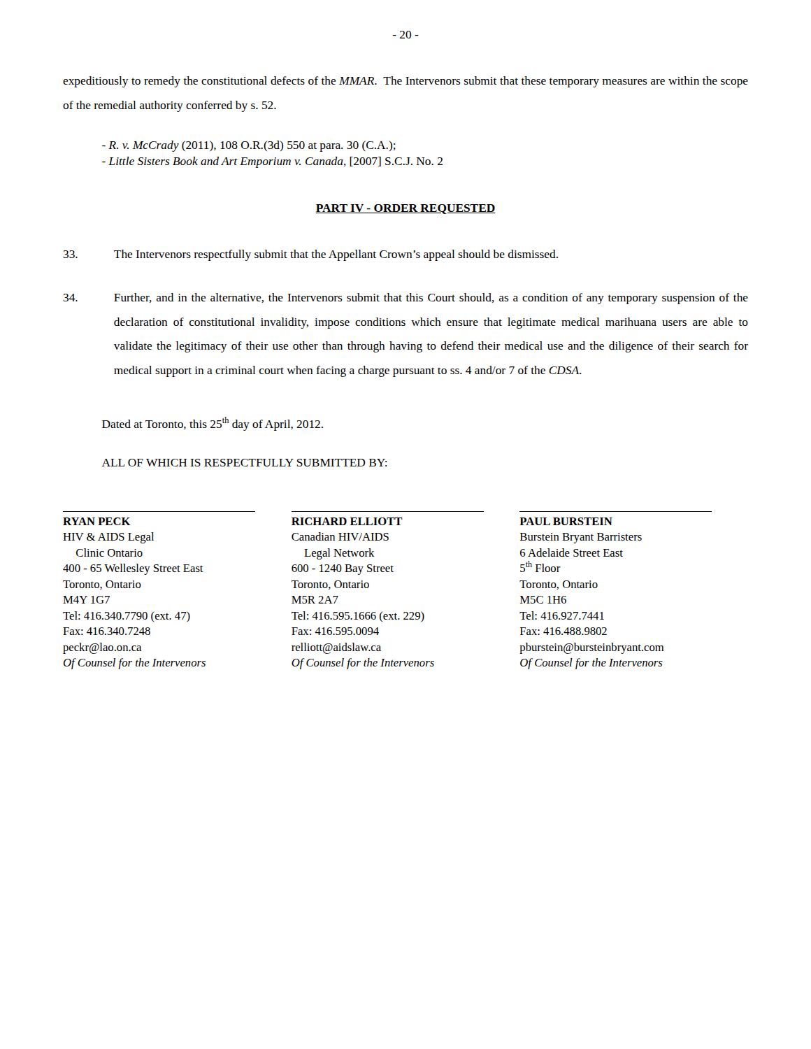- 20 -
expeditiously to remedy the constitutional defects of the MMAR. The Intervenors submit that these temporary measures are within the scope of the remedial authority conferred by s. 52.
- R. v. McCrady (2011), 108 O.R.(3d) 550 at para. 30 (C.A.);
- Little Sisters Book and Art Emporium v. Canada, [2007] S.C.J. No. 2
PART IV - ORDER REQUESTED
33. The Intervenors respectfully submit that the Appellant Crown’s appeal should be dismissed.
34. Further, and in the alternative, the Intervenors submit that this Court should, as a condition of any temporary suspension of the declaration of constitutional invalidity, impose conditions which ensure that legitimate medical marihuana users are able to validate the legitimacy of their use other than through having to defend their medical use and the diligence of their search for medical support in a criminal court when facing a charge pursuant to ss. 4 and/or 7 of the CDSA.
Dated at Toronto, this 25th day of April, 2012.
ALL OF WHICH IS RESPECTFULLY SUBMITTED BY:
| Ryan Peck HIV & AIDS Legal Clinic Ontario 400 - 65 Wellesley Street East Toronto, Ontario M4Y 1G7 Tel: 416.340.7790 (ext. 47) Fax: 416.340.7248 peckr@lao.on.ca Of Counsel for the Intervenors | Richard Elliott Canadian HIV/AIDS Legal Network 600 - 1240 Bay Street Toronto, Ontario M5R 2A7 Tel: 416.595.1666 (ext. 229) Fax: 416.595.0094 relliott@aidslaw.ca Of Counsel for the Intervenors | Paul Burstein Burstein Bryant Barristers 6 Adelaide Street East 5 th Floor Toronto, Ontario M5C 1H6 Tel: 416.927.7441 Fax: 416.488.9802 pburstein@bursteinbryant.com Of Counsel for the Intervenors |